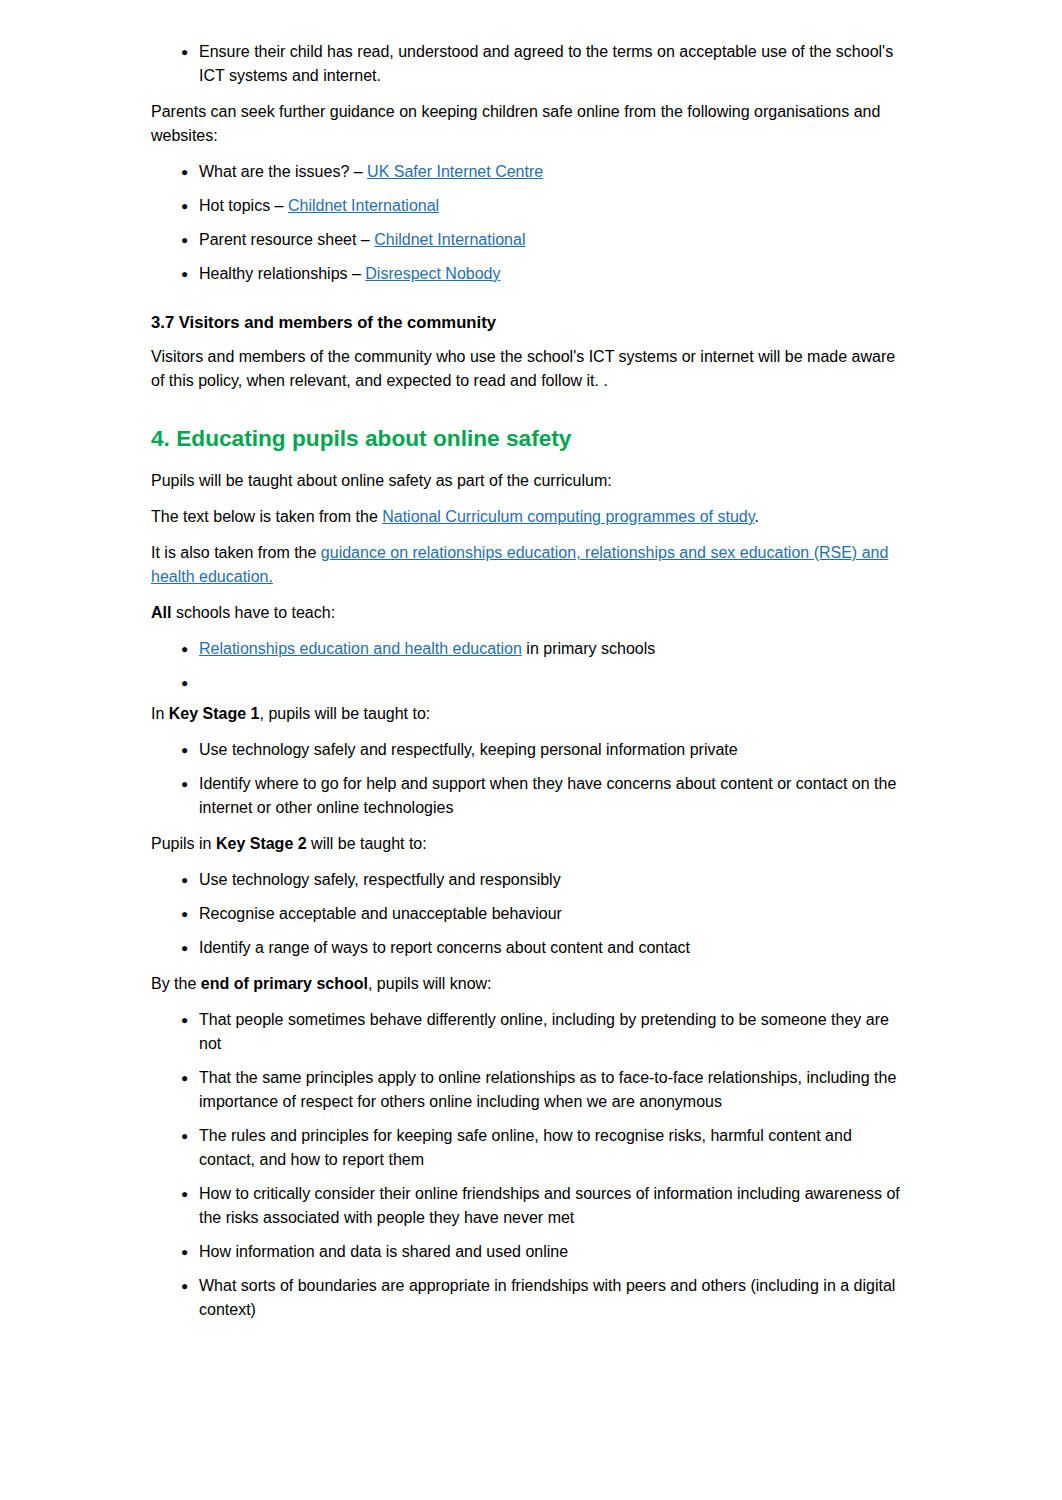Ensure their child has read, understood and agreed to the terms on acceptable use of the school's ICT systems and internet.
Parents can seek further guidance on keeping children safe online from the following organisations and websites:
What are the issues? – UK Safer Internet Centre
Hot topics – Childnet International
Parent resource sheet – Childnet International
Healthy relationships – Disrespect Nobody
3.7 Visitors and members of the community
Visitors and members of the community who use the school's ICT systems or internet will be made aware of this policy, when relevant, and expected to read and follow it. .
4. Educating pupils about online safety
Pupils will be taught about online safety as part of the curriculum:
The text below is taken from the National Curriculum computing programmes of study.
It is also taken from the guidance on relationships education, relationships and sex education (RSE) and health education.
All schools have to teach:
Relationships education and health education in primary schools
In Key Stage 1, pupils will be taught to:
Use technology safely and respectfully, keeping personal information private
Identify where to go for help and support when they have concerns about content or contact on the internet or other online technologies
Pupils in Key Stage 2 will be taught to:
Use technology safely, respectfully and responsibly
Recognise acceptable and unacceptable behaviour
Identify a range of ways to report concerns about content and contact
By the end of primary school, pupils will know:
That people sometimes behave differently online, including by pretending to be someone they are not
That the same principles apply to online relationships as to face-to-face relationships, including the importance of respect for others online including when we are anonymous
The rules and principles for keeping safe online, how to recognise risks, harmful content and contact, and how to report them
How to critically consider their online friendships and sources of information including awareness of the risks associated with people they have never met
How information and data is shared and used online
What sorts of boundaries are appropriate in friendships with peers and others (including in a digital context)